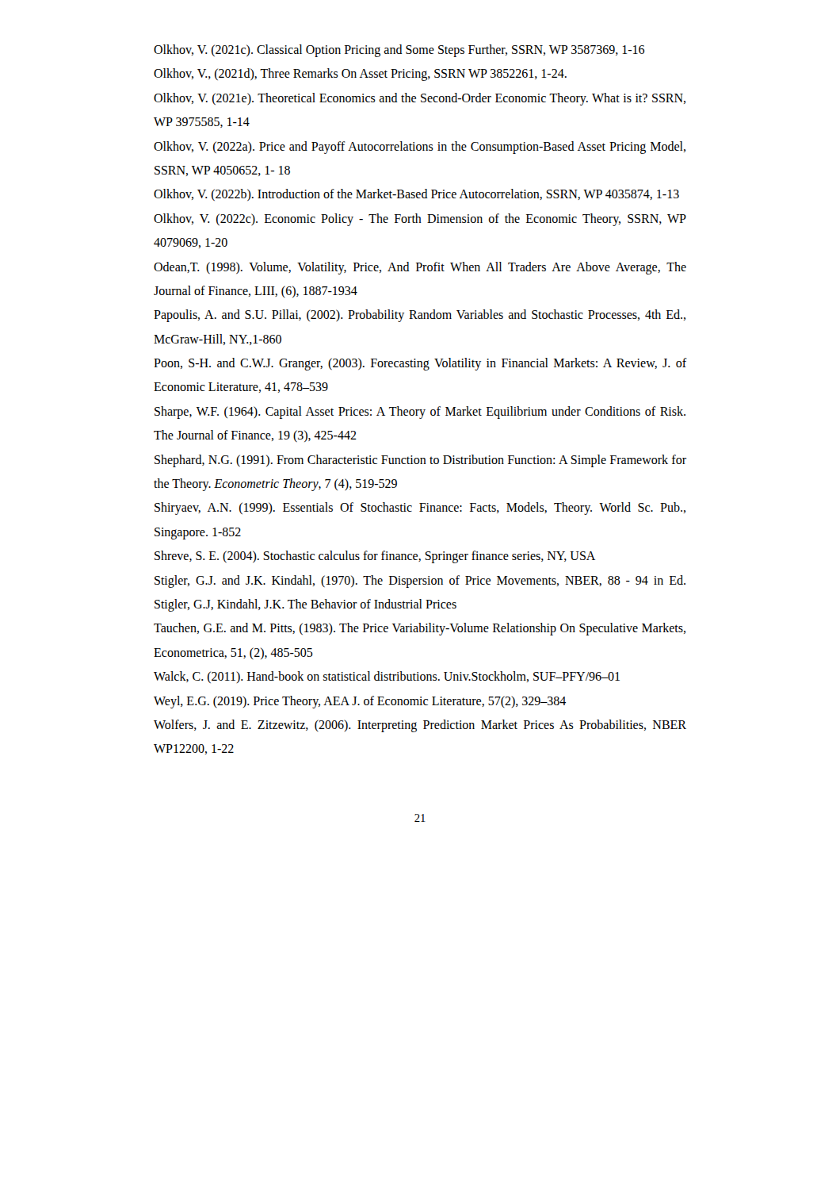Olkhov, V. (2021c). Classical Option Pricing and Some Steps Further, SSRN, WP 3587369, 1-16
Olkhov, V., (2021d), Three Remarks On Asset Pricing, SSRN WP 3852261, 1-24.
Olkhov, V. (2021e). Theoretical Economics and the Second-Order Economic Theory. What is it? SSRN, WP 3975585, 1-14
Olkhov, V. (2022a). Price and Payoff Autocorrelations in the Consumption-Based Asset Pricing Model, SSRN, WP 4050652, 1- 18
Olkhov, V. (2022b). Introduction of the Market-Based Price Autocorrelation, SSRN, WP 4035874, 1-13
Olkhov, V. (2022c). Economic Policy - The Forth Dimension of the Economic Theory, SSRN, WP 4079069, 1-20
Odean,T. (1998). Volume, Volatility, Price, And Profit When All Traders Are Above Average, The Journal of Finance, LIII, (6), 1887-1934
Papoulis, A. and S.U. Pillai, (2002). Probability Random Variables and Stochastic Processes, 4th Ed., McGraw-Hill, NY.,1-860
Poon, S-H. and C.W.J. Granger, (2003). Forecasting Volatility in Financial Markets: A Review, J. of Economic Literature, 41, 478–539
Sharpe, W.F. (1964). Capital Asset Prices: A Theory of Market Equilibrium under Conditions of Risk. The Journal of Finance, 19 (3), 425-442
Shephard, N.G. (1991). From Characteristic Function to Distribution Function: A Simple Framework for the Theory. Econometric Theory, 7 (4), 519-529
Shiryaev, A.N. (1999). Essentials Of Stochastic Finance: Facts, Models, Theory. World Sc. Pub., Singapore. 1-852
Shreve, S. E. (2004). Stochastic calculus for finance, Springer finance series, NY, USA
Stigler, G.J. and J.K. Kindahl, (1970). The Dispersion of Price Movements, NBER, 88 - 94 in Ed. Stigler, G.J, Kindahl, J.K. The Behavior of Industrial Prices
Tauchen, G.E. and M. Pitts, (1983). The Price Variability-Volume Relationship On Speculative Markets, Econometrica, 51, (2), 485-505
Walck, C. (2011). Hand-book on statistical distributions. Univ.Stockholm, SUF–PFY/96–01
Weyl, E.G. (2019). Price Theory, AEA J. of Economic Literature, 57(2), 329–384
Wolfers, J. and E. Zitzewitz, (2006). Interpreting Prediction Market Prices As Probabilities, NBER WP12200, 1-22
21